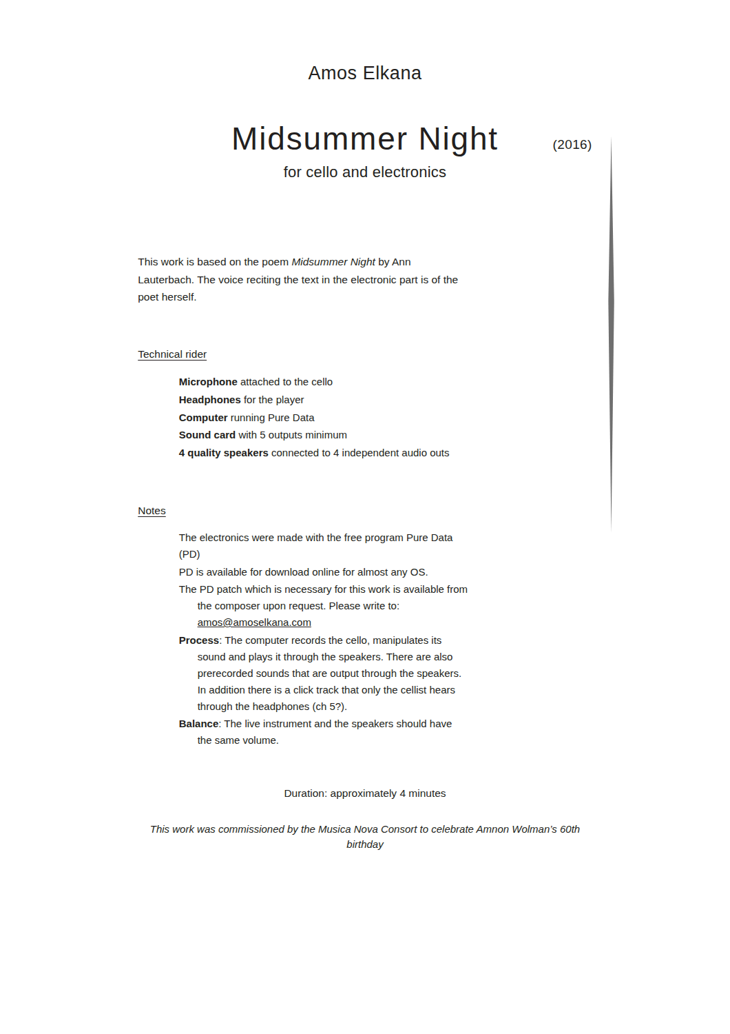Amos Elkana
Midsummer Night
(2016)
for cello and electronics
This work is based on the poem Midsummer Night by Ann Lauterbach. The voice reciting the text in the electronic part is of the poet herself.
Technical rider
Microphone attached to the cello
Headphones for the player
Computer running Pure Data
Sound card with 5 outputs minimum
4 quality speakers connected to 4 independent audio outs
Notes
The electronics were made with the free program Pure Data (PD)
PD is available for download online for almost any OS.
The PD patch which is necessary for this work is available from the composer upon request. Please write to: amos@amoselkana.com
Process: The computer records the cello, manipulates its sound and plays it through the speakers. There are also prerecorded sounds that are output through the speakers. In addition there is a click track that only the cellist hears through the headphones (ch 5?).
Balance: The live instrument and the speakers should have the same volume.
Duration: approximately 4 minutes
This work was commissioned by the Musica Nova Consort to celebrate Amnon Wolman’s 60th birthday